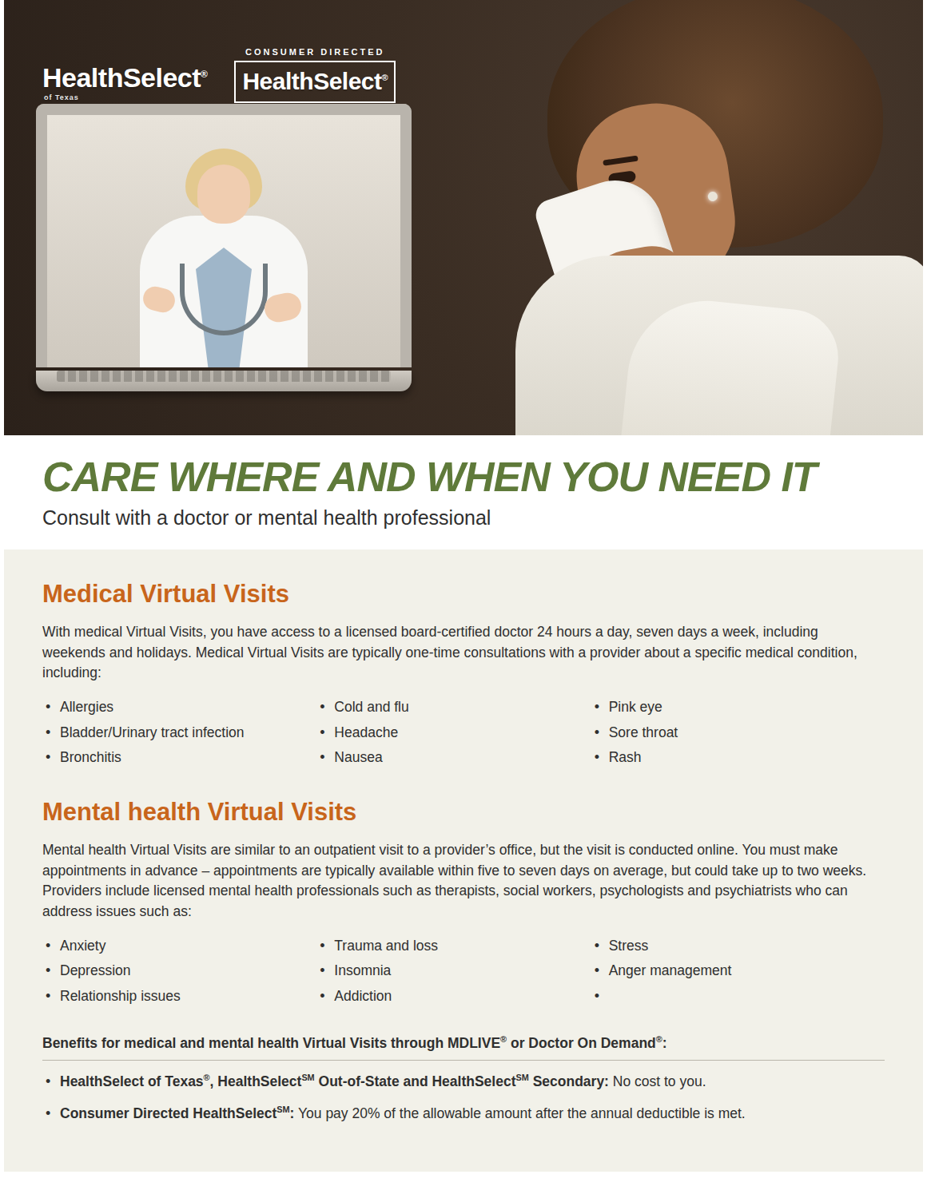Health Select® of Texas
CONSUMER DIRECTED
HealthSelect®
Care where and when you need it
Consult with a doctor or mental health professional
Medical Virtual Visits
With medical Virtual Visits, you have access to a licensed board-certified doctor 24 hours a day, seven days a week, including weekends and holidays. Medical Virtual Visits are typically one-time consultations with a provider about a specific medical condition, including:
Allergies
Cold and flu
Pink eye
Bladder/Urinary tract infection
Headache
Sore throat
Bronchitis
Nausea
Rash
Mental health Virtual Visits
Mental health Virtual Visits are similar to an outpatient visit to a provider’s office, but the visit is conducted online. You must make appointments in advance – appointments are typically available within five to seven days on average, but could take up to two weeks. Providers include licensed mental health professionals such as therapists, social workers, psychologists and psychiatrists who can address issues such as:
Anxiety
Trauma and loss
Stress
Depression
Insomnia
Anger management
Relationship issues
Addiction
Benefits for medical and mental health Virtual Visits through MDLIVE® or Doctor On Demand®:
HealthSelect of Texas®, HealthSelectSM Out-of-State and HealthSelectSM Secondary: No cost to you.
Consumer Directed HealthSelectSM: You pay 20% of the allowable amount after the annual deductible is met.